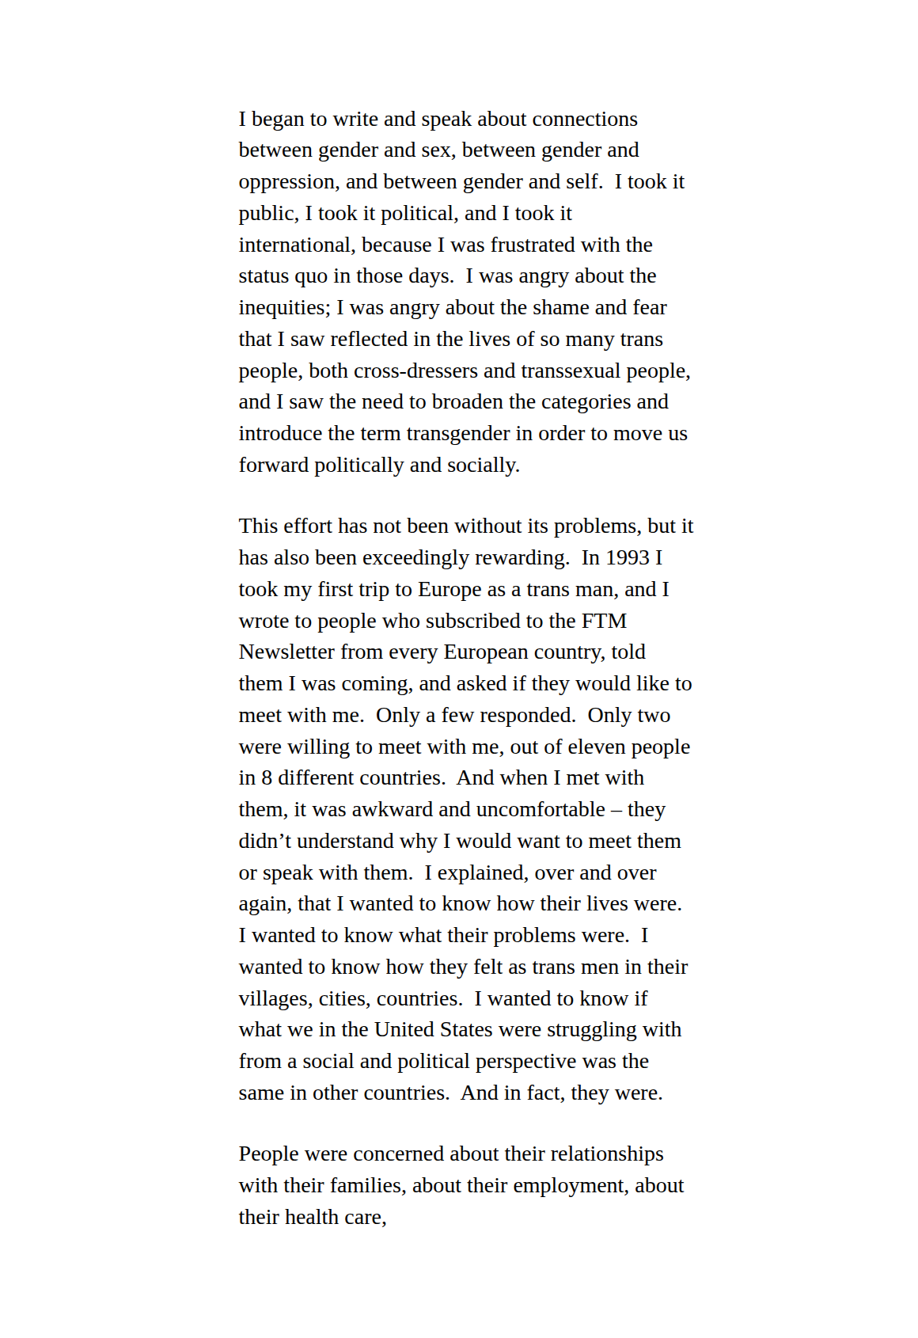I began to write and speak about connections between gender and sex, between gender and oppression, and between gender and self. I took it public, I took it political, and I took it international, because I was frustrated with the status quo in those days. I was angry about the inequities; I was angry about the shame and fear that I saw reflected in the lives of so many trans people, both cross-dressers and transsexual people, and I saw the need to broaden the categories and introduce the term transgender in order to move us forward politically and socially.
This effort has not been without its problems, but it has also been exceedingly rewarding. In 1993 I took my first trip to Europe as a trans man, and I wrote to people who subscribed to the FTM Newsletter from every European country, told them I was coming, and asked if they would like to meet with me. Only a few responded. Only two were willing to meet with me, out of eleven people in 8 different countries. And when I met with them, it was awkward and uncomfortable – they didn’t understand why I would want to meet them or speak with them. I explained, over and over again, that I wanted to know how their lives were. I wanted to know what their problems were. I wanted to know how they felt as trans men in their villages, cities, countries. I wanted to know if what we in the United States were struggling with from a social and political perspective was the same in other countries. And in fact, they were.
People were concerned about their relationships with their families, about their employment, about their health care,